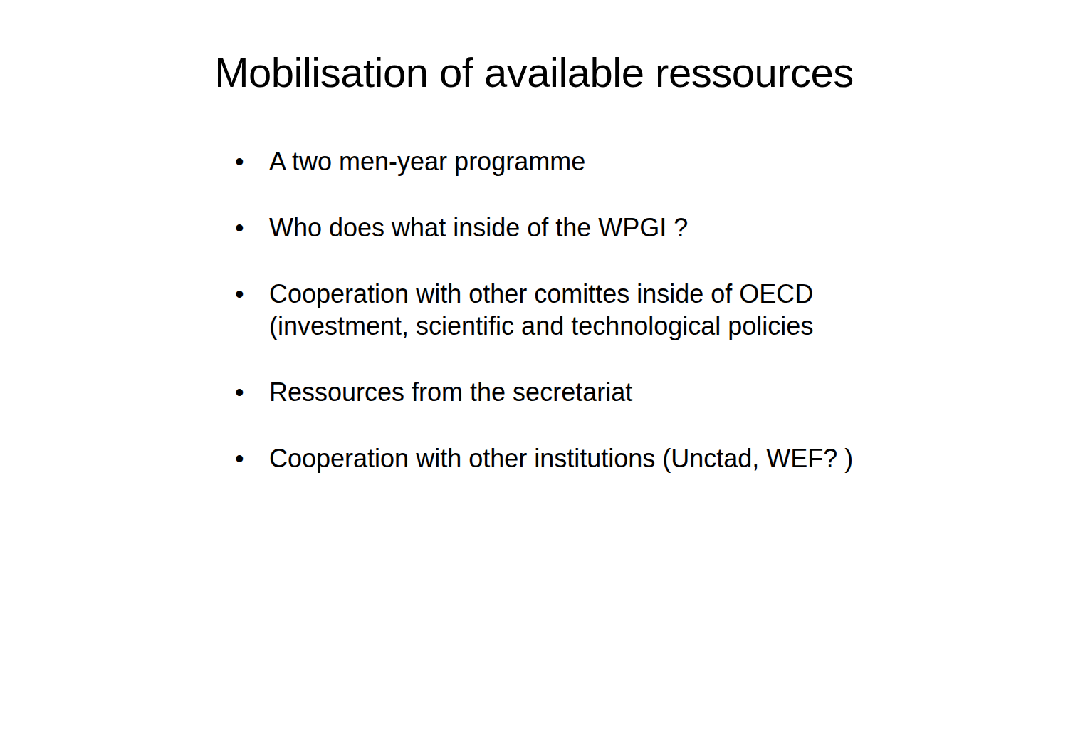Mobilisation of available ressources
A two men-year programme
Who does what inside of the WPGI ?
Cooperation with other comittes inside of OECD (investment, scientific and technological policies
Ressources from the secretariat
Cooperation with other institutions (Unctad, WEF? )